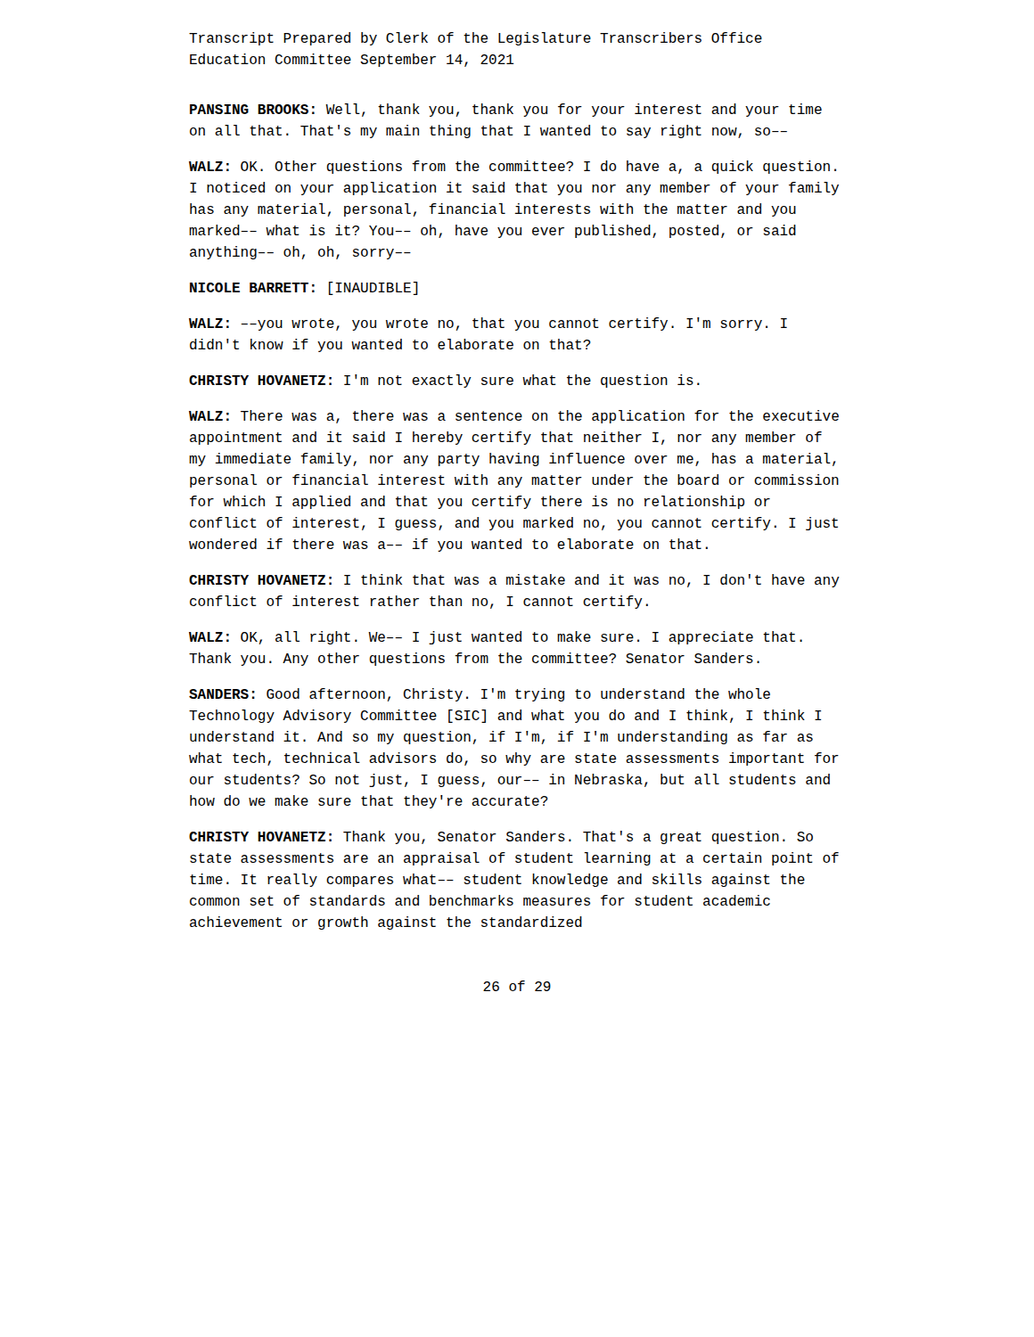Transcript Prepared by Clerk of the Legislature Transcribers Office
Education Committee September 14, 2021
Pansing Brooks: Well, thank you, thank you for your interest and your time on all that. That's my main thing that I wanted to say right now, so––
Walz: OK. Other questions from the committee? I do have a, a quick question. I noticed on your application it said that you nor any member of your family has any material, personal, financial interests with the matter and you marked–– what is it? You–– oh, have you ever published, posted, or said anything–– oh, oh, sorry––
Nicole Barrett: [INAUDIBLE]
Walz: ––you wrote, you wrote no, that you cannot certify. I'm sorry. I didn't know if you wanted to elaborate on that?
Christy Hovanetz: I'm not exactly sure what the question is.
Walz: There was a, there was a sentence on the application for the executive appointment and it said I hereby certify that neither I, nor any member of my immediate family, nor any party having influence over me, has a material, personal or financial interest with any matter under the board or commission for which I applied and that you certify there is no relationship or conflict of interest, I guess, and you marked no, you cannot certify. I just wondered if there was a–– if you wanted to elaborate on that.
Christy Hovanetz: I think that was a mistake and it was no, I don't have any conflict of interest rather than no, I cannot certify.
Walz: OK, all right. We–– I just wanted to make sure. I appreciate that. Thank you. Any other questions from the committee? Senator Sanders.
Sanders: Good afternoon, Christy. I'm trying to understand the whole Technology Advisory Committee [SIC] and what you do and I think, I think I understand it. And so my question, if I'm, if I'm understanding as far as what tech, technical advisors do, so why are state assessments important for our students? So not just, I guess, our–– in Nebraska, but all students and how do we make sure that they're accurate?
Christy Hovanetz: Thank you, Senator Sanders. That's a great question. So state assessments are an appraisal of student learning at a certain point of time. It really compares what–– student knowledge and skills against the common set of standards and benchmarks measures for student academic achievement or growth against the standardized
26 of 29